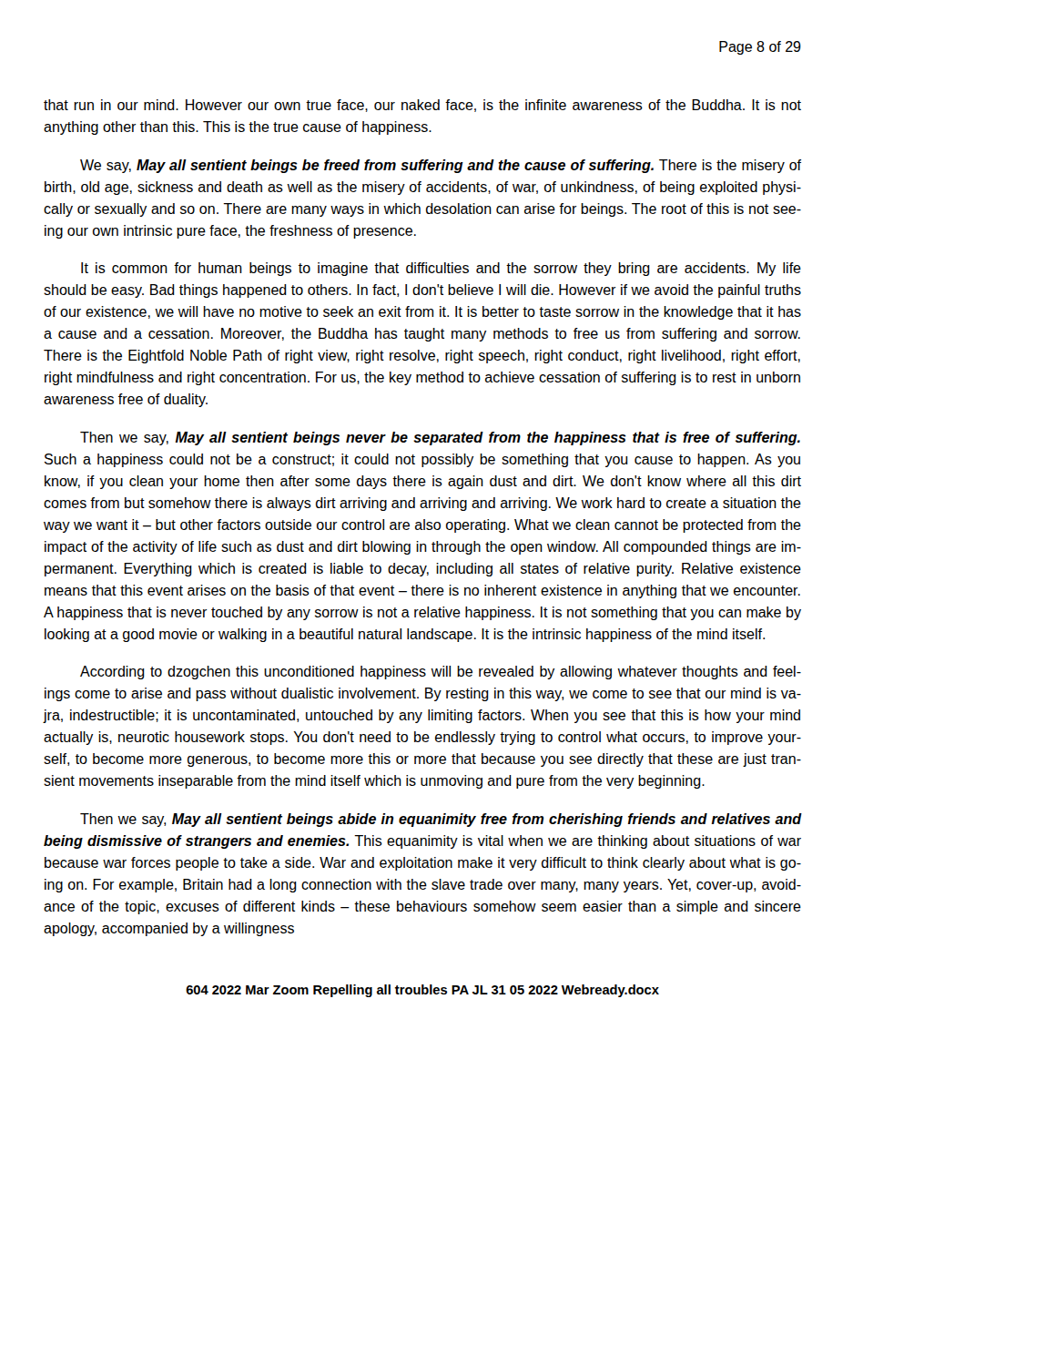Page 8 of 29
that run in our mind. However our own true face, our naked face, is the infinite awareness of the Buddha. It is not anything other than this. This is the true cause of happiness.
We say, May all sentient beings be freed from suffering and the cause of suffering. There is the misery of birth, old age, sickness and death as well as the misery of accidents, of war, of unkindness, of being exploited physically or sexually and so on. There are many ways in which desolation can arise for beings. The root of this is not seeing our own intrinsic pure face, the freshness of presence.
It is common for human beings to imagine that difficulties and the sorrow they bring are accidents. My life should be easy. Bad things happened to others. In fact, I don't believe I will die. However if we avoid the painful truths of our existence, we will have no motive to seek an exit from it. It is better to taste sorrow in the knowledge that it has a cause and a cessation. Moreover, the Buddha has taught many methods to free us from suffering and sorrow. There is the Eightfold Noble Path of right view, right resolve, right speech, right conduct, right livelihood, right effort, right mindfulness and right concentration. For us, the key method to achieve cessation of suffering is to rest in unborn awareness free of duality.
Then we say, May all sentient beings never be separated from the happiness that is free of suffering. Such a happiness could not be a construct; it could not possibly be something that you cause to happen. As you know, if you clean your home then after some days there is again dust and dirt. We don't know where all this dirt comes from but somehow there is always dirt arriving and arriving and arriving. We work hard to create a situation the way we want it – but other factors outside our control are also operating. What we clean cannot be protected from the impact of the activity of life such as dust and dirt blowing in through the open window. All compounded things are impermanent. Everything which is created is liable to decay, including all states of relative purity. Relative existence means that this event arises on the basis of that event – there is no inherent existence in anything that we encounter. A happiness that is never touched by any sorrow is not a relative happiness. It is not something that you can make by looking at a good movie or walking in a beautiful natural landscape. It is the intrinsic happiness of the mind itself.
According to dzogchen this unconditioned happiness will be revealed by allowing whatever thoughts and feelings come to arise and pass without dualistic involvement. By resting in this way, we come to see that our mind is vajra, indestructible; it is uncontaminated, untouched by any limiting factors. When you see that this is how your mind actually is, neurotic housework stops. You don't need to be endlessly trying to control what occurs, to improve yourself, to become more generous, to become more this or more that because you see directly that these are just transient movements inseparable from the mind itself which is unmoving and pure from the very beginning.
Then we say, May all sentient beings abide in equanimity free from cherishing friends and relatives and being dismissive of strangers and enemies. This equanimity is vital when we are thinking about situations of war because war forces people to take a side. War and exploitation make it very difficult to think clearly about what is going on. For example, Britain had a long connection with the slave trade over many, many years. Yet, cover-up, avoidance of the topic, excuses of different kinds – these behaviours somehow seem easier than a simple and sincere apology, accompanied by a willingness
604 2022 Mar Zoom Repelling all troubles PA JL 31 05 2022 Webready.docx